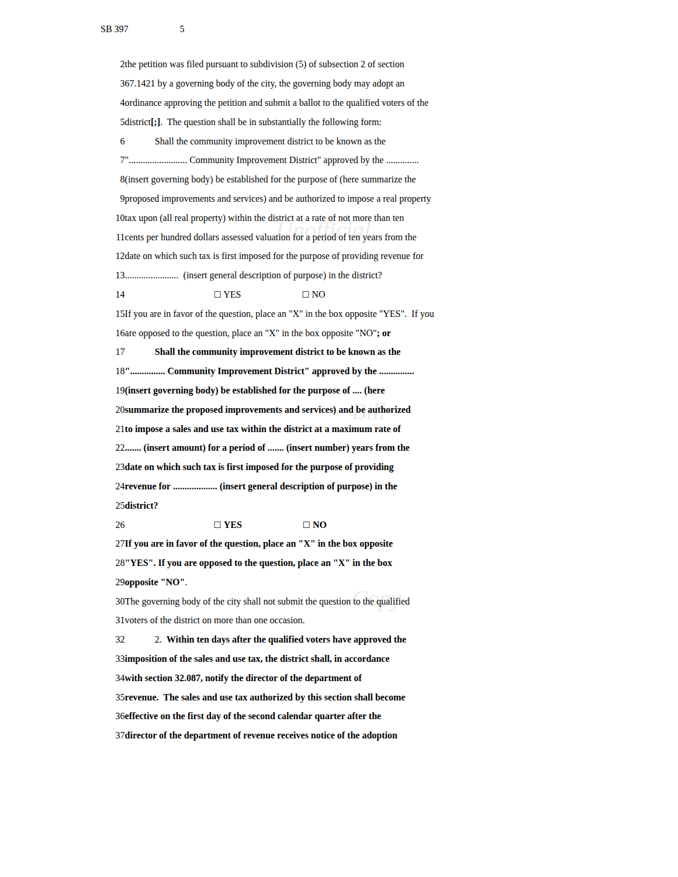Unofficial
Bill
Copy
SB 397 5
| 2 | the petition was filed pursuant to subdivision (5) of subsection 2 of section |
| 3 | 67.1421 by a governing body of the city, the governing body may adopt an |
| 4 | ordinance approving the petition and submit a ballot to the qualified voters of the |
| 5 | district [;] . The question shall be in substantially the following form: |
| 6 | Shall the community improvement district to be known as the |
| 7 | "......................... Community Improvement District" approved by the .............. |
| 8 | (insert governing body) be established for the purpose of (here summarize the |
| 9 | proposed improvements and services) and be authorized to impose a real property |
| 10 | tax upon (all real property) within the district at a rate of not more than ten |
| 11 | cents per hundred dollars assessed valuation for a period of ten years from the |
| 12 | date on which such tax is first imposed for the purpose of providing revenue for |
| 13 | ....................... (insert general description of purpose) in the district? |
| 14 | ☐ YES ☐ NO |
| 15 | If you are in favor of the question, place an "X" in the box opposite "YES". If you |
| 16 | are opposed to the question, place an "X" in the box opposite "NO" ; or |
| 17 | Shall the community improvement district to be known as the |
| 18 | "............... Community Improvement District" approved by the ............... |
| 19 | (insert governing body) be established for the purpose of .... (here |
| 20 | summarize the proposed improvements and services) and be authorized |
| 21 | to impose a sales and use tax within the district at a maximum rate of |
| 22 | ....... (insert amount) for a period of ....... (insert number) years from the |
| 23 | date on which such tax is first imposed for the purpose of providing |
| 24 | revenue for ................... (insert general description of purpose) in the |
| 25 | district? |
| 26 | ☐ YES ☐ NO |
| 27 | If you are in favor of the question, place an "X" in the box opposite |
| 28 | "YES". If you are opposed to the question, place an "X" in the box |
| 29 | opposite "NO" . |
| 30 | The governing body of the city shall not submit the question to the qualified |
| 31 | voters of the district on more than one occasion. |
| 32 | 2. Within ten days after the qualified voters have approved the |
| 33 | imposition of the sales and use tax, the district shall, in accordance |
| 34 | with section 32.087, notify the director of the department of |
| 35 | revenue. The sales and use tax authorized by this section shall become |
| 36 | effective on the first day of the second calendar quarter after the |
| 37 | director of the department of revenue receives notice of the adoption |